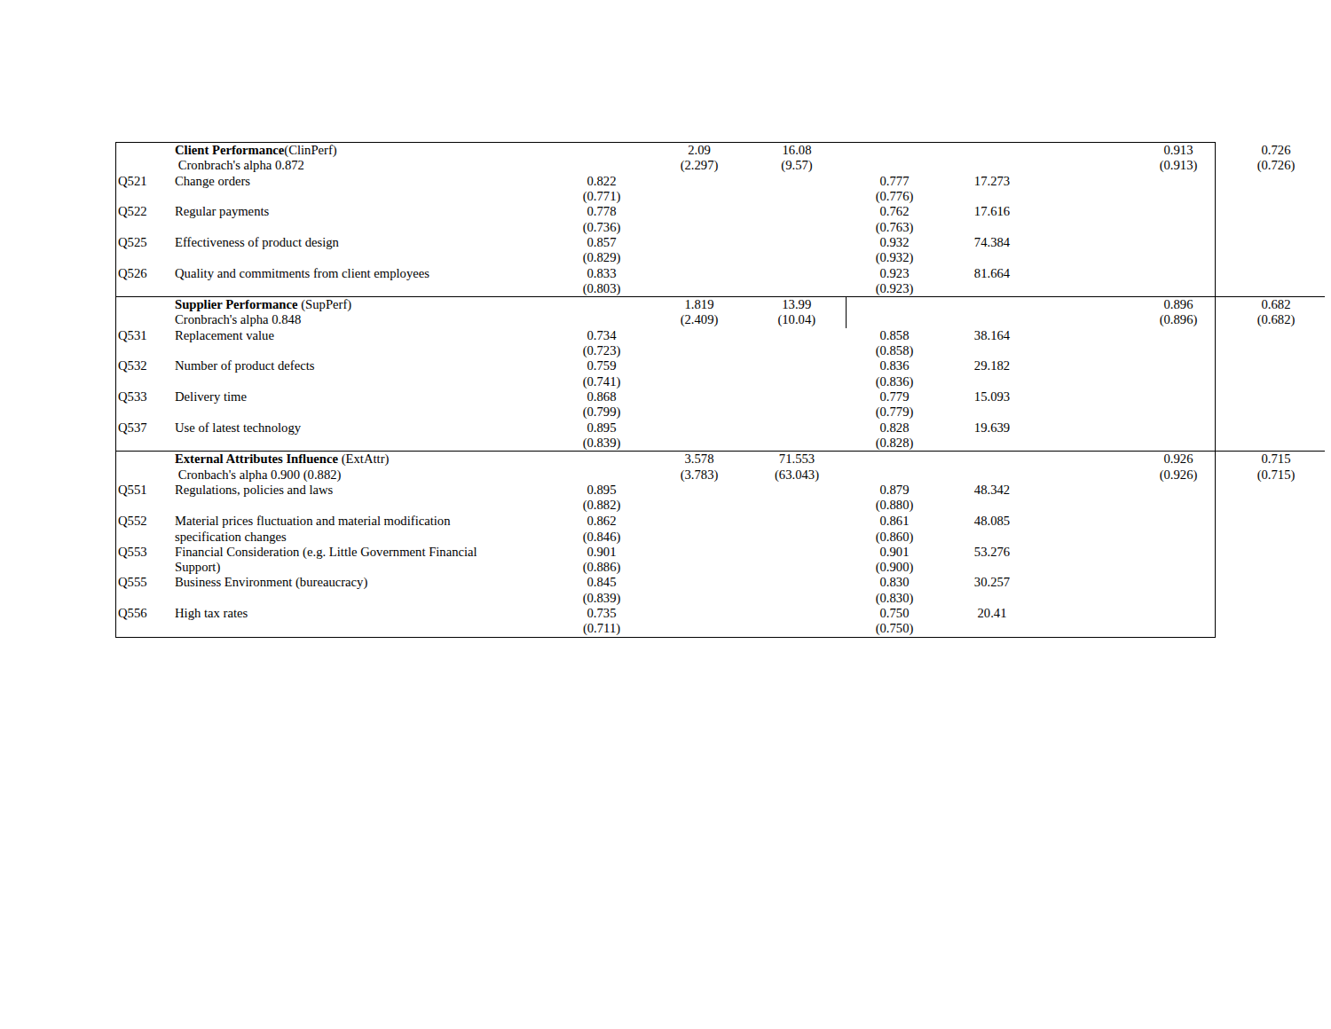| | Client Performance (ClinPerf) | | 2.09 | 16.08 | | | | 0.913 | 0.726 |
| | Cronbrach's alpha 0.872 | | (2.297) | (9.57) | | | | (0.913) | (0.726) |
| Q521 | Change orders | 0.822 | | | 0.777 | 17.273 | | | |
| | | (0.771) | | | (0.776) | | | | |
| Q522 | Regular payments | 0.778 | | | 0.762 | 17.616 | | | |
| | | (0.736) | | | (0.763) | | | | |
| Q525 | Effectiveness of product design | 0.857 | | | 0.932 | 74.384 | | | |
| | | (0.829) | | | (0.932) | | | | |
| Q526 | Quality and commitments from client employees | 0.833 | | | 0.923 | 81.664 | | | |
| | | (0.803) | | | (0.923) | | | | |
| | Supplier Performance (SupPerf) | | 1.819 | 13.99 | | | | 0.896 | 0.682 |
| | Cronbrach's alpha 0.848 | | (2.409) | (10.04) | | | | (0.896) | (0.682) |
| Q531 | Replacement value | 0.734 | | | 0.858 | 38.164 | | | |
| | | (0.723) | | | (0.858) | | | | |
| Q532 | Number of product defects | 0.759 | | | 0.836 | 29.182 | | | |
| | | (0.741) | | | (0.836) | | | | |
| Q533 | Delivery time | 0.868 | | | 0.779 | 15.093 | | | |
| | | (0.799) | | | (0.779) | | | | |
| Q537 | Use of latest technology | 0.895 | | | 0.828 | 19.639 | | | |
| | | (0.839) | | | (0.828) | | | | |
| | External Attributes Influence (ExtAttr) | | 3.578 | 71.553 | | | | 0.926 | 0.715 |
| | Cronbach's alpha 0.900 (0.882) | | (3.783) | (63.043) | | | | (0.926) | (0.715) |
| Q551 | Regulations, policies and laws | 0.895 | | | 0.879 | 48.342 | | | |
| | | (0.882) | | | (0.880) | | | | |
| Q552 | Material prices fluctuation and material modification | 0.862 | | | 0.861 | 48.085 | | | |
| | specification changes | (0.846) | | | (0.860) | | | | |
| Q553 | Financial Consideration (e.g. Little Government Financial | 0.901 | | | 0.901 | 53.276 | | | |
| | Support) | (0.886) | | | (0.900) | | | | |
| Q555 | Business Environment (bureaucracy) | 0.845 | | | 0.830 | 30.257 | | | |
| | | (0.839) | | | (0.830) | | | | |
| Q556 | High tax rates | 0.735 | | | 0.750 | 20.41 | | | |
| | | (0.711) | | | (0.750) | | | | |